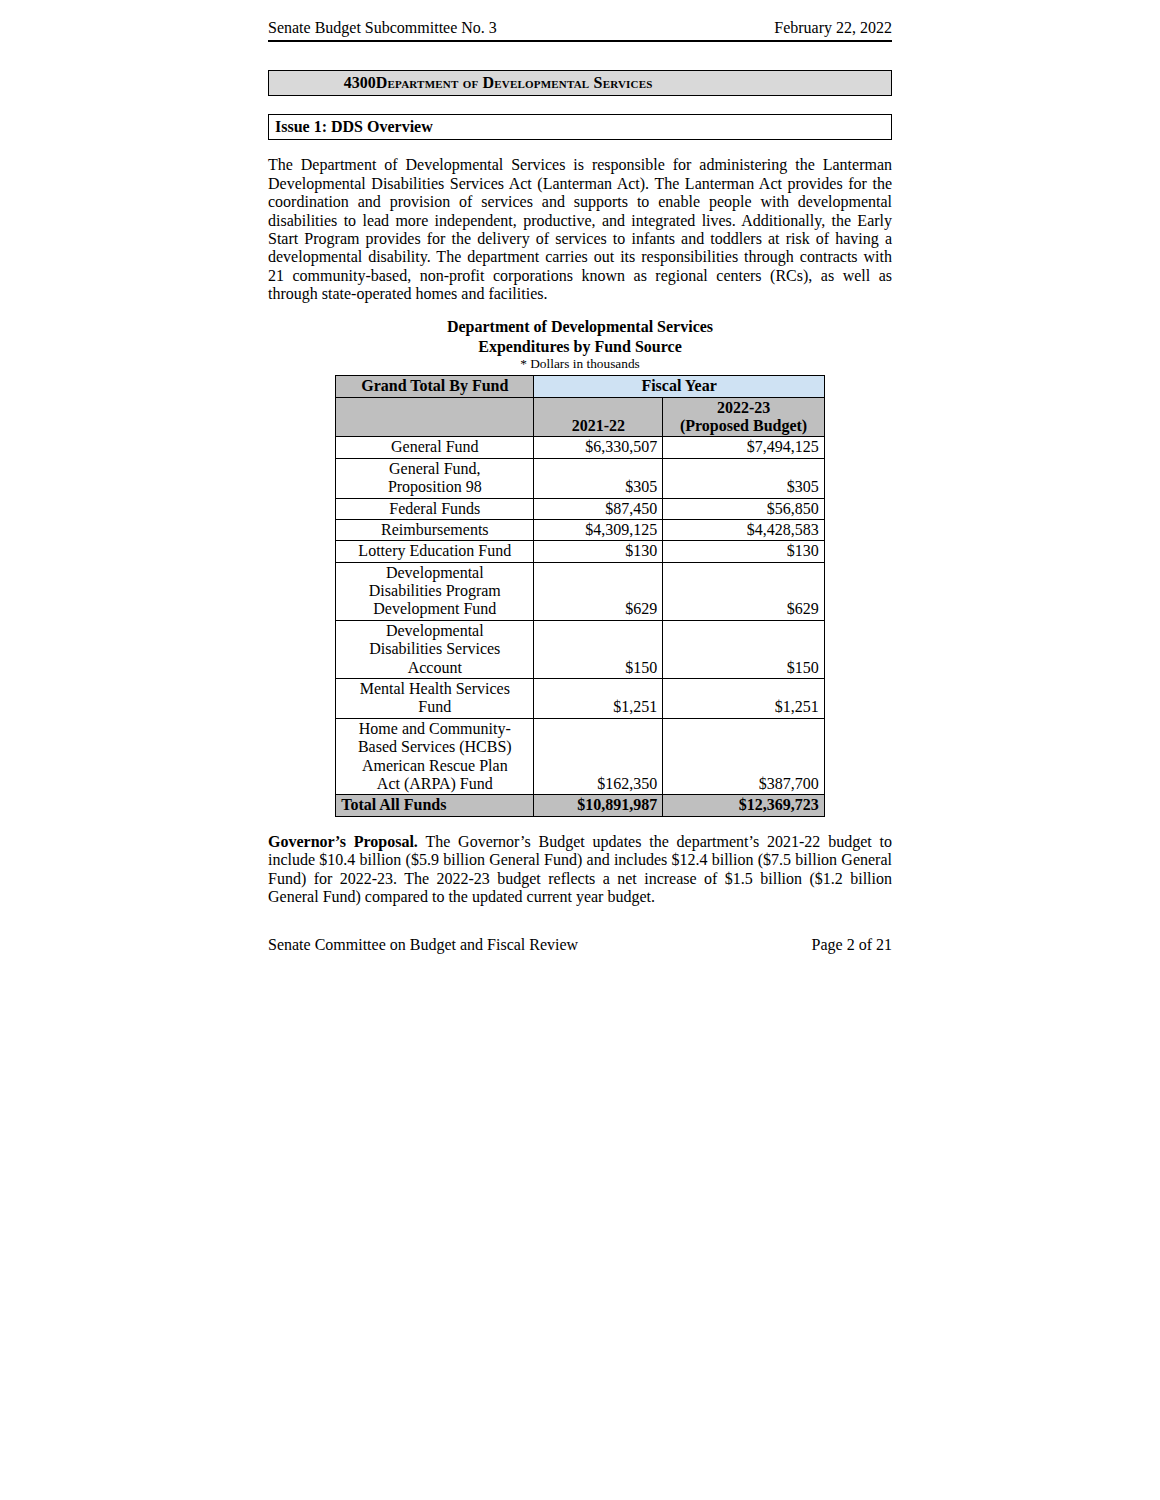Senate Budget Subcommittee No. 3
February 22, 2022
4300 Department of Developmental Services
Issue 1: DDS Overview
The Department of Developmental Services is responsible for administering the Lanterman Developmental Disabilities Services Act (Lanterman Act). The Lanterman Act provides for the coordination and provision of services and supports to enable people with developmental disabilities to lead more independent, productive, and integrated lives. Additionally, the Early Start Program provides for the delivery of services to infants and toddlers at risk of having a developmental disability. The department carries out its responsibilities through contracts with 21 community-based, non-profit corporations known as regional centers (RCs), as well as through state-operated homes and facilities.
Department of Developmental Services
Expenditures by Fund Source
* Dollars in thousands
| Grand Total By Fund | Fiscal Year |
| | 2021-22 | 2022-23 (Proposed Budget) |
| General Fund | $6,330,507 | $7,494,125 |
| General Fund, Proposition 98 | $305 | $305 |
| Federal Funds | $87,450 | $56,850 |
| Reimbursements | $4,309,125 | $4,428,583 |
| Lottery Education Fund | $130 | $130 |
| Developmental Disabilities Program Development Fund | $629 | $629 |
| Developmental Disabilities Services Account | $150 | $150 |
| Mental Health Services Fund | $1,251 | $1,251 |
| Home and Community- Based Services (HCBS) American Rescue Plan Act (ARPA) Fund | $162,350 | $387,700 |
| Total All Funds | $10,891,987 | $12,369,723 |
Governor’s Proposal. The Governor’s Budget updates the department’s 2021-22 budget to include $10.4 billion ($5.9 billion General Fund) and includes $12.4 billion ($7.5 billion General Fund) for 2022-23. The 2022-23 budget reflects a net increase of $1.5 billion ($1.2 billion General Fund) compared to the updated current year budget.
Senate Committee on Budget and Fiscal Review
Page 2 of 21